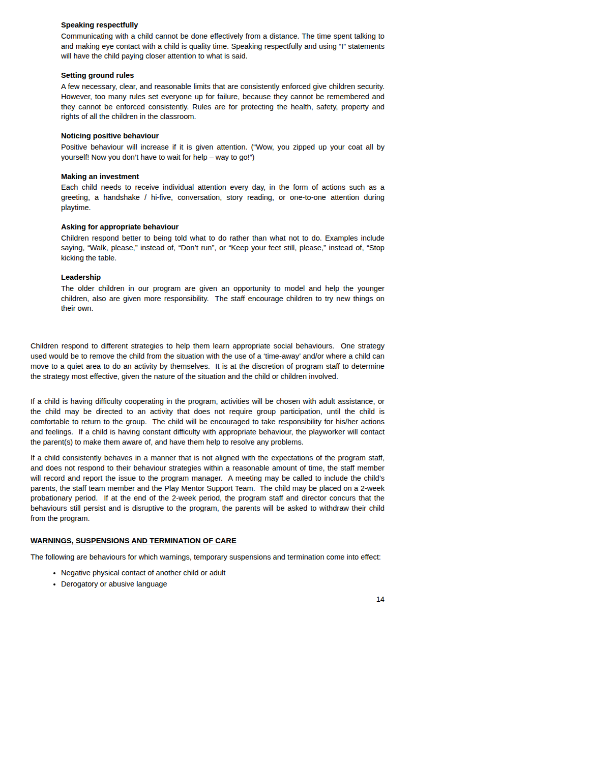Speaking respectfully
Communicating with a child cannot be done effectively from a distance. The time spent talking to and making eye contact with a child is quality time. Speaking respectfully and using “I” statements will have the child paying closer attention to what is said.
Setting ground rules
A few necessary, clear, and reasonable limits that are consistently enforced give children security. However, too many rules set everyone up for failure, because they cannot be remembered and they cannot be enforced consistently. Rules are for protecting the health, safety, property and rights of all the children in the classroom.
Noticing positive behaviour
Positive behaviour will increase if it is given attention. (“Wow, you zipped up your coat all by yourself! Now you don’t have to wait for help – way to go!”)
Making an investment
Each child needs to receive individual attention every day, in the form of actions such as a greeting, a handshake / hi-five, conversation, story reading, or one-to-one attention during playtime.
Asking for appropriate behaviour
Children respond better to being told what to do rather than what not to do. Examples include saying, “Walk, please,” instead of, “Don’t run”, or “Keep your feet still, please,” instead of, “Stop kicking the table.
Leadership
The older children in our program are given an opportunity to model and help the younger children, also are given more responsibility. The staff encourage children to try new things on their own.
Children respond to different strategies to help them learn appropriate social behaviours. One strategy used would be to remove the child from the situation with the use of a ‘time-away’ and/or where a child can move to a quiet area to do an activity by themselves. It is at the discretion of program staff to determine the strategy most effective, given the nature of the situation and the child or children involved.
If a child is having difficulty cooperating in the program, activities will be chosen with adult assistance, or the child may be directed to an activity that does not require group participation, until the child is comfortable to return to the group. The child will be encouraged to take responsibility for his/her actions and feelings. If a child is having constant difficulty with appropriate behaviour, the playworker will contact the parent(s) to make them aware of, and have them help to resolve any problems.
If a child consistently behaves in a manner that is not aligned with the expectations of the program staff, and does not respond to their behaviour strategies within a reasonable amount of time, the staff member will record and report the issue to the program manager. A meeting may be called to include the child’s parents, the staff team member and the Play Mentor Support Team. The child may be placed on a 2-week probationary period. If at the end of the 2-week period, the program staff and director concurs that the behaviours still persist and is disruptive to the program, the parents will be asked to withdraw their child from the program.
WARNINGS, SUSPENSIONS AND TERMINATION OF CARE
The following are behaviours for which warnings, temporary suspensions and termination come into effect:
Negative physical contact of another child or adult
Derogatory or abusive language
14